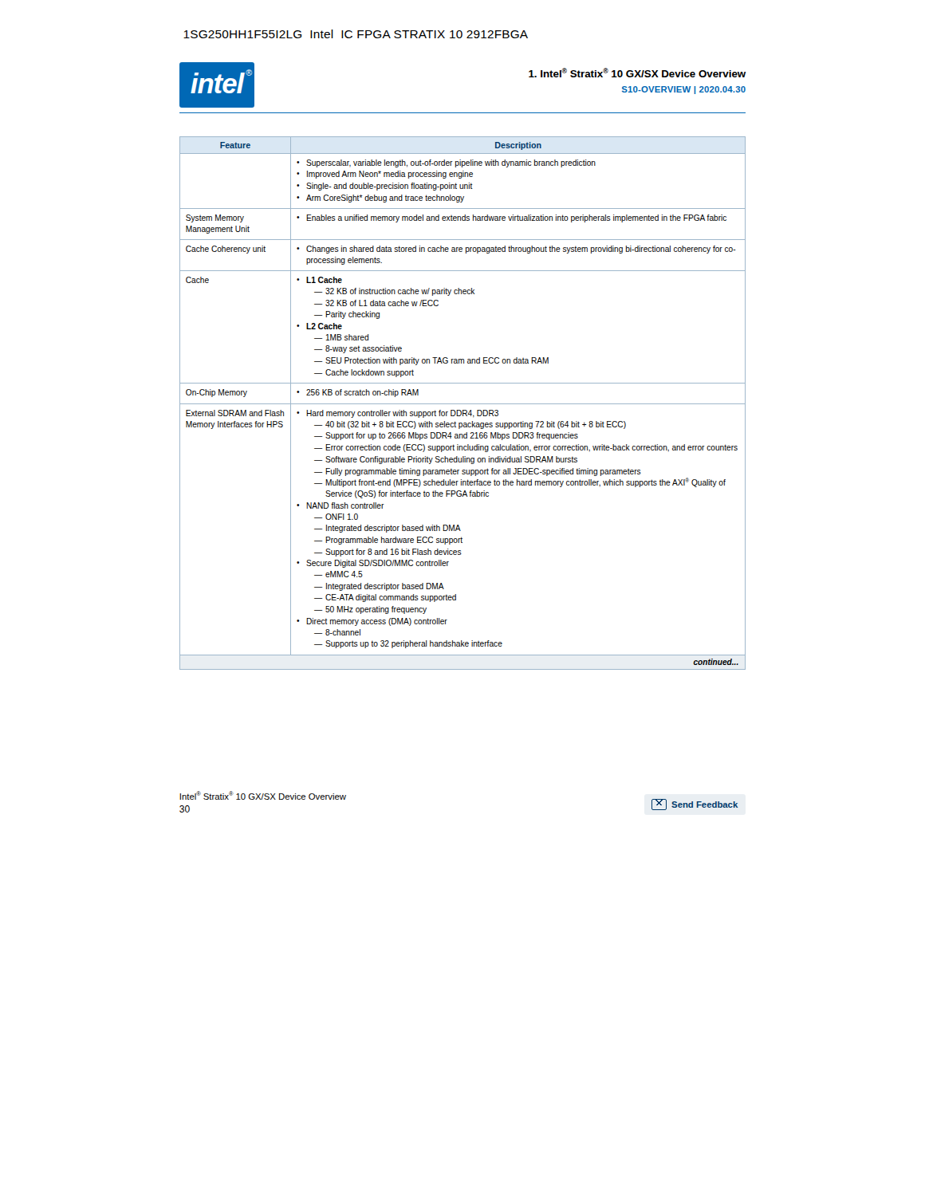1SG250HH1F55I2LG Intel IC FPGA STRATIX 10 2912FBGA
intel®
1. Intel® Stratix® 10 GX/SX Device Overview
S10-OVERVIEW | 2020.04.30
| Feature | Description |
| --- | --- |
| | Superscalar, variable length, out-of-order pipeline with dynamic branch prediction Improved Arm Neon* media processing engine Single- and double-precision floating-point unit Arm CoreSight* debug and trace technology |
| System Memory Management Unit | Enables a unified memory model and extends hardware virtualization into peripherals implemented in the FPGA fabric |
| Cache Coherency unit | Changes in shared data stored in cache are propagated throughout the system providing bi-directional coherency for co-processing elements. |
| Cache | L1 Cache 32 KB of instruction cache w/ parity check 32 KB of L1 data cache w /ECC Parity checking L2 Cache 1MB shared 8-way set associative SEU Protection with parity on TAG ram and ECC on data RAM Cache lockdown support |
| On-Chip Memory | 256 KB of scratch on-chip RAM |
| External SDRAM and Flash Memory Interfaces for HPS | Hard memory controller with support for DDR4, DDR3 40 bit (32 bit + 8 bit ECC) with select packages supporting 72 bit (64 bit + 8 bit ECC) Support for up to 2666 Mbps DDR4 and 2166 Mbps DDR3 frequencies Error correction code (ECC) support including calculation, error correction, write-back correction, and error counters Software Configurable Priority Scheduling on individual SDRAM bursts Fully programmable timing parameter support for all JEDEC-specified timing parameters Multiport front-end (MPFE) scheduler interface to the hard memory controller, which supports the AXI ® Quality of Service (QoS) for interface to the FPGA fabric NAND flash controller ONFI 1.0 Integrated descriptor based with DMA Programmable hardware ECC support Support for 8 and 16 bit Flash devices Secure Digital SD/SDIO/MMC controller eMMC 4.5 Integrated descriptor based DMA CE-ATA digital commands supported 50 MHz operating frequency Direct memory access (DMA) controller 8-channel Supports up to 32 peripheral handshake interface |
continued...
Intel® Stratix® 10 GX/SX Device Overview
30
Send Feedback